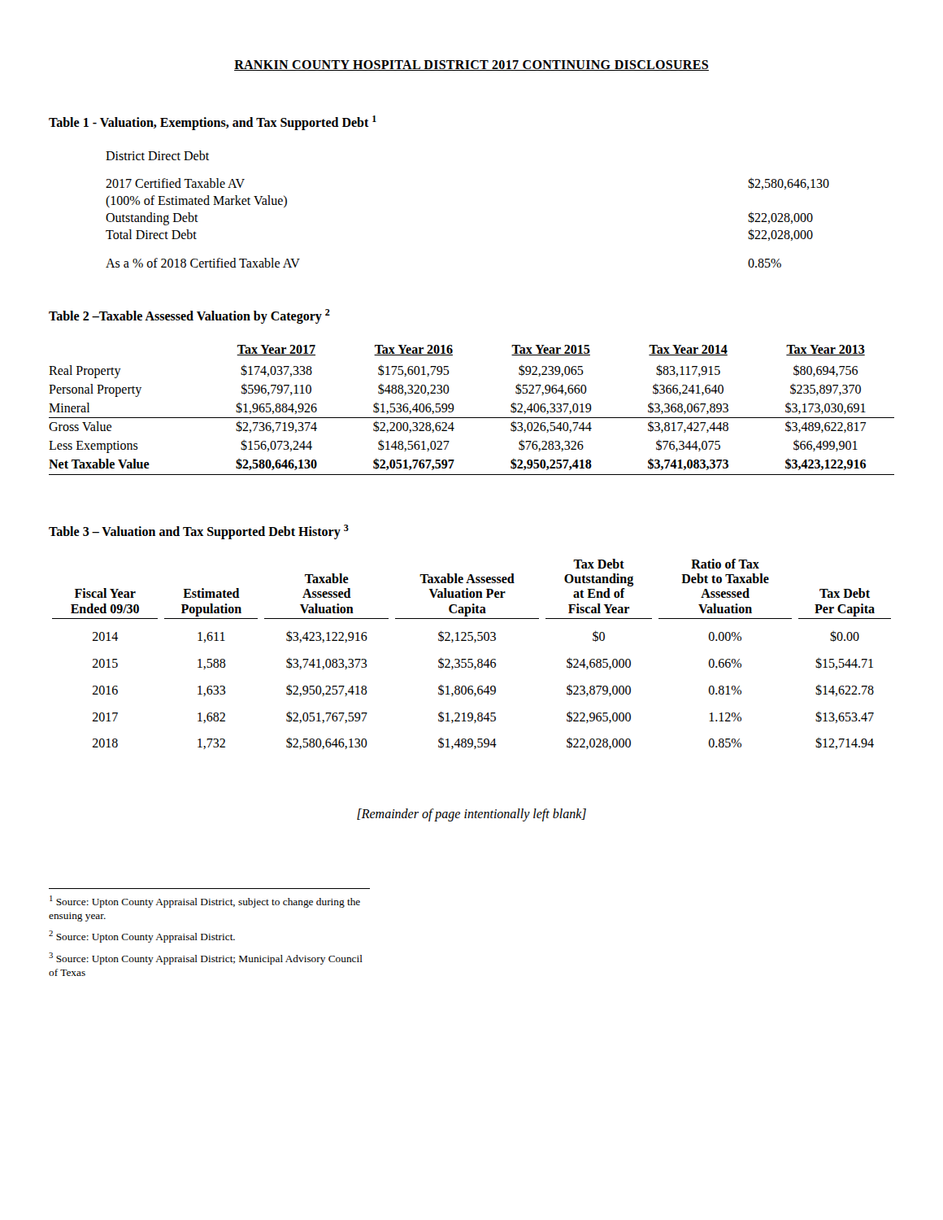RANKIN COUNTY HOSPITAL DISTRICT 2017 CONTINUING DISCLOSURES
Table 1 - Valuation, Exemptions, and Tax Supported Debt 1
District Direct Debt
| 2017 Certified Taxable AV | $2,580,646,130 |
| (100% of Estimated Market Value) | |
| Outstanding Debt | $22,028,000 |
| Total Direct Debt | $22,028,000 |
| As a % of 2018 Certified Taxable AV | 0.85% |
Table 2 –Taxable Assessed Valuation by Category 2
| | Tax Year 2017 | Tax Year 2016 | Tax Year 2015 | Tax Year 2014 | Tax Year 2013 |
| --- | --- | --- | --- | --- | --- |
| Real Property | $174,037,338 | $175,601,795 | $92,239,065 | $83,117,915 | $80,694,756 |
| Personal Property | $596,797,110 | $488,320,230 | $527,964,660 | $366,241,640 | $235,897,370 |
| Mineral | $1,965,884,926 | $1,536,406,599 | $2,406,337,019 | $3,368,067,893 | $3,173,030,691 |
| Gross Value | $2,736,719,374 | $2,200,328,624 | $3,026,540,744 | $3,817,427,448 | $3,489,622,817 |
| Less Exemptions | $156,073,244 | $148,561,027 | $76,283,326 | $76,344,075 | $66,499,901 |
| Net Taxable Value | $2,580,646,130 | $2,051,767,597 | $2,950,257,418 | $3,741,083,373 | $3,423,122,916 |
Table 3 – Valuation and Tax Supported Debt History 3
| Fiscal Year Ended 09/30 | Estimated Population | Taxable Assessed Valuation | Taxable Assessed Valuation Per Capita | Tax Debt Outstanding at End of Fiscal Year | Ratio of Tax Debt to Taxable Assessed Valuation | Tax Debt Per Capita |
| --- | --- | --- | --- | --- | --- | --- |
| 2014 | 1,611 | $3,423,122,916 | $2,125,503 | $0 | 0.00% | $0.00 |
| 2015 | 1,588 | $3,741,083,373 | $2,355,846 | $24,685,000 | 0.66% | $15,544.71 |
| 2016 | 1,633 | $2,950,257,418 | $1,806,649 | $23,879,000 | 0.81% | $14,622.78 |
| 2017 | 1,682 | $2,051,767,597 | $1,219,845 | $22,965,000 | 1.12% | $13,653.47 |
| 2018 | 1,732 | $2,580,646,130 | $1,489,594 | $22,028,000 | 0.85% | $12,714.94 |
[Remainder of page intentionally left blank]
1 Source: Upton County Appraisal District, subject to change during the ensuing year.
2 Source: Upton County Appraisal District.
3 Source: Upton County Appraisal District; Municipal Advisory Council of Texas